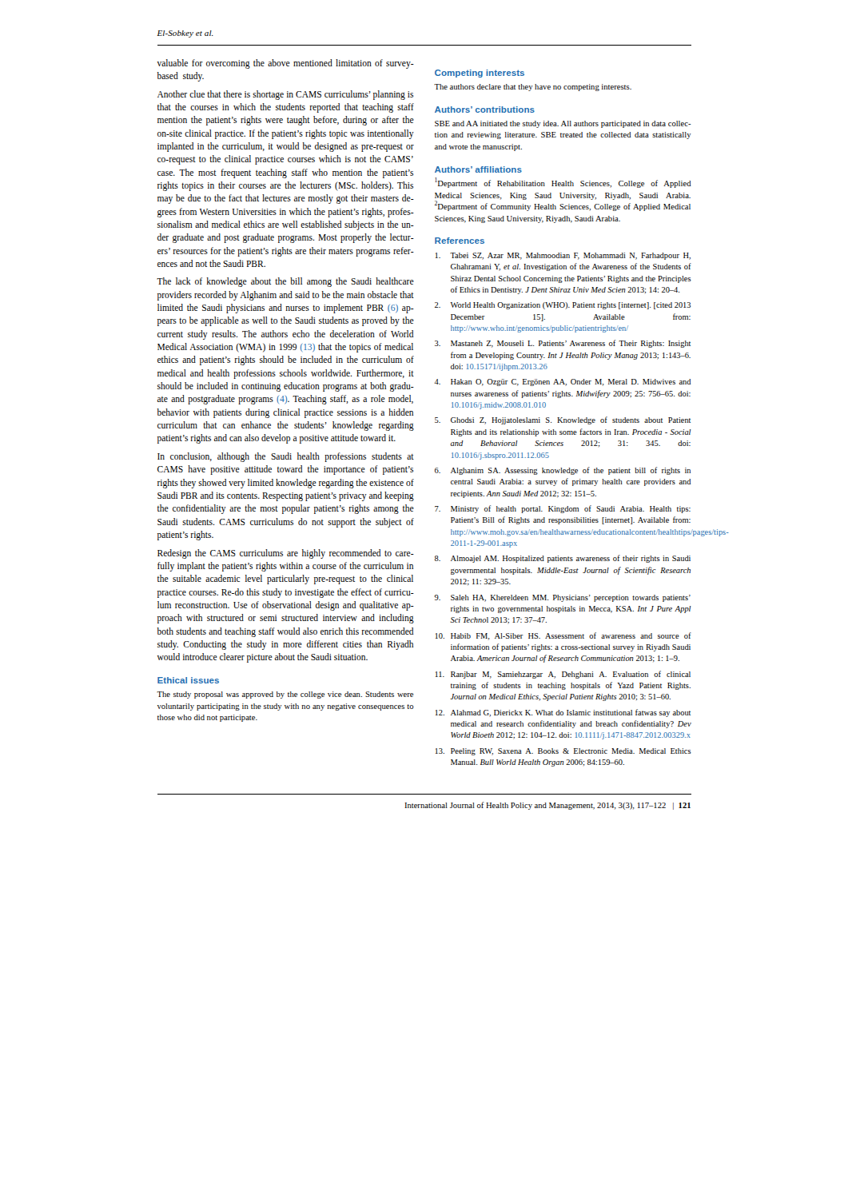El-Sobkey et al.
valuable for overcoming the above mentioned limitation of survey-based study.
Another clue that there is shortage in CAMS curriculums’ planning is that the courses in which the students reported that teaching staff mention the patient’s rights were taught before, during or after the on-site clinical practice. If the patient’s rights topic was intentionally implanted in the curriculum, it would be designed as pre-request or co-request to the clinical practice courses which is not the CAMS’ case. The most frequent teaching staff who mention the patient’s rights topics in their courses are the lecturers (MSc. holders). This may be due to the fact that lectures are mostly got their masters degrees from Western Universities in which the patient’s rights, professionalism and medical ethics are well established subjects in the under graduate and post graduate programs. Most properly the lecturers’ resources for the patient’s rights are their maters programs references and not the Saudi PBR.
The lack of knowledge about the bill among the Saudi healthcare providers recorded by Alghanim and said to be the main obstacle that limited the Saudi physicians and nurses to implement PBR (6) appears to be applicable as well to the Saudi students as proved by the current study results. The authors echo the deceleration of World Medical Association (WMA) in 1999 (13) that the topics of medical ethics and patient’s rights should be included in the curriculum of medical and health professions schools worldwide. Furthermore, it should be included in continuing education programs at both graduate and postgraduate programs (4). Teaching staff, as a role model, behavior with patients during clinical practice sessions is a hidden curriculum that can enhance the students’ knowledge regarding patient’s rights and can also develop a positive attitude toward it.
In conclusion, although the Saudi health professions students at CAMS have positive attitude toward the importance of patient’s rights they showed very limited knowledge regarding the existence of Saudi PBR and its contents. Respecting patient’s privacy and keeping the confidentiality are the most popular patient’s rights among the Saudi students. CAMS curriculums do not support the subject of patient’s rights.
Redesign the CAMS curriculums are highly recommended to carefully implant the patient’s rights within a course of the curriculum in the suitable academic level particularly pre-request to the clinical practice courses. Re-do this study to investigate the effect of curriculum reconstruction. Use of observational design and qualitative approach with structured or semi structured interview and including both students and teaching staff would also enrich this recommended study. Conducting the study in more different cities than Riyadh would introduce clearer picture about the Saudi situation.
Ethical issues
The study proposal was approved by the college vice dean. Students were voluntarily participating in the study with no any negative consequences to those who did not participate.
Competing interests
The authors declare that they have no competing interests.
Authors’ contributions
SBE and AA initiated the study idea. All authors participated in data collection and reviewing literature. SBE treated the collected data statistically and wrote the manuscript.
Authors’ affiliations
1Department of Rehabilitation Health Sciences, College of Applied Medical Sciences, King Saud University, Riyadh, Saudi Arabia. 2Department of Community Health Sciences, College of Applied Medical Sciences, King Saud University, Riyadh, Saudi Arabia.
References
Tabei SZ, Azar MR, Mahmoodian F, Mohammadi N, Farhadpour H, Ghahramani Y, et al. Investigation of the Awareness of the Students of Shiraz Dental School Concerning the Patients’ Rights and the Principles of Ethics in Dentistry. J Dent Shiraz Univ Med Scien 2013; 14: 20–4.
World Health Organization (WHO). Patient rights [internet]. [cited 2013 December 15]. Available from: http://www.who.int/genomics/public/patientrights/en/
Mastaneh Z, Mouseli L. Patients’ Awareness of Their Rights: Insight from a Developing Country. Int J Health Policy Manag 2013; 1:143–6. doi: 10.15171/ijhpm.2013.26
Hakan O, Ozgür C, Ergönen AA, Onder M, Meral D. Midwives and nurses awareness of patients’ rights. Midwifery 2009; 25: 756–65. doi: 10.1016/j.midw.2008.01.010
Ghodsi Z, Hojjatoleslami S. Knowledge of students about Patient Rights and its relationship with some factors in Iran. Procedia - Social and Behavioral Sciences 2012; 31: 345. doi: 10.1016/j.sbspro.2011.12.065
Alghanim SA. Assessing knowledge of the patient bill of rights in central Saudi Arabia: a survey of primary health care providers and recipients. Ann Saudi Med 2012; 32: 151–5.
Ministry of health portal. Kingdom of Saudi Arabia. Health tips: Patient’s Bill of Rights and responsibilities [internet]. Available from: http://www.moh.gov.sa/en/healthawarness/educationalcontent/healthtips/pages/tips-2011-1-29-001.aspx
Almoajel AM. Hospitalized patients awareness of their rights in Saudi governmental hospitals. Middle-East Journal of Scientific Research 2012; 11: 329–35.
Saleh HA, Khereldeen MM. Physicians’ perception towards patients’ rights in two governmental hospitals in Mecca, KSA. Int J Pure Appl Sci Technol 2013; 17: 37–47.
Habib FM, Al-Siber HS. Assessment of awareness and source of information of patients’ rights: a cross-sectional survey in Riyadh Saudi Arabia. American Journal of Research Communication 2013; 1: 1–9.
Ranjbar M, Samiehzargar A, Dehghani A. Evaluation of clinical training of students in teaching hospitals of Yazd Patient Rights. Journal on Medical Ethics, Special Patient Rights 2010; 3: 51–60.
Alahmad G, Dierickx K. What do Islamic institutional fatwas say about medical and research confidentiality and breach confidentiality? Dev World Bioeth 2012; 12: 104–12. doi: 10.1111/j.1471-8847.2012.00329.x
Peeling RW, Saxena A. Books & Electronic Media. Medical Ethics Manual. Bull World Health Organ 2006; 84:159–60.
International Journal of Health Policy and Management, 2014, 3(3), 117–122 | 121